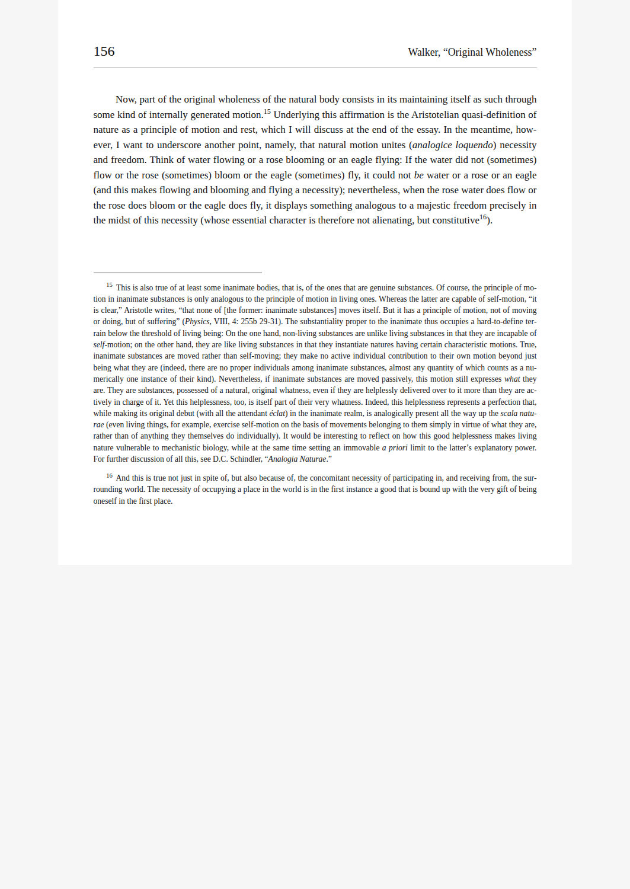156 Walker, “Original Wholeness”
Now, part of the original wholeness of the natural body consists in its maintaining itself as such through some kind of internally generated motion.15 Underlying this affirmation is the Aristotelian quasi-definition of nature as a principle of motion and rest, which I will discuss at the end of the essay. In the meantime, however, I want to underscore another point, namely, that natural motion unites (analogice loquendo) necessity and freedom. Think of water flowing or a rose blooming or an eagle flying: If the water did not (sometimes) flow or the rose (sometimes) bloom or the eagle (sometimes) fly, it could not be water or a rose or an eagle (and this makes flowing and blooming and flying a necessity); nevertheless, when the rose water does flow or the rose does bloom or the eagle does fly, it displays something analogous to a majestic freedom precisely in the midst of this necessity (whose essential character is therefore not alienating, but constitutive16).
15 This is also true of at least some inanimate bodies, that is, of the ones that are genuine substances. Of course, the principle of motion in inanimate substances is only analogous to the principle of motion in living ones. Whereas the latter are capable of self-motion, “it is clear,” Aristotle writes, “that none of [the former: inanimate substances] moves itself. But it has a principle of motion, not of moving or doing, but of suffering” (Physics, VIII, 4: 255b 29-31). The substantiality proper to the inanimate thus occupies a hard-to-define terrain below the threshold of living being: On the one hand, non-living substances are unlike living substances in that they are incapable of self-motion; on the other hand, they are like living substances in that they instantiate natures having certain characteristic motions. True, inanimate substances are moved rather than self-moving; they make no active individual contribution to their own motion beyond just being what they are (indeed, there are no proper individuals among inanimate substances, almost any quantity of which counts as a numerically one instance of their kind). Nevertheless, if inanimate substances are moved passively, this motion still expresses what they are. They are substances, possessed of a natural, original whatness, even if they are helplessly delivered over to it more than they are actively in charge of it. Yet this helplessness, too, is itself part of their very whatness. Indeed, this helplessness represents a perfection that, while making its original debut (with all the attendant éclat) in the inanimate realm, is analogically present all the way up the scala naturae (even living things, for example, exercise self-motion on the basis of movements belonging to them simply in virtue of what they are, rather than of anything they themselves do individually). It would be interesting to reflect on how this good helplessness makes living nature vulnerable to mechanistic biology, while at the same time setting an immovable a priori limit to the latter’s explanatory power. For further discussion of all this, see D.C. Schindler, “Analogia Naturae.”
16 And this is true not just in spite of, but also because of, the concomitant necessity of participating in, and receiving from, the surrounding world. The necessity of occupying a place in the world is in the first instance a good that is bound up with the very gift of being oneself in the first place.